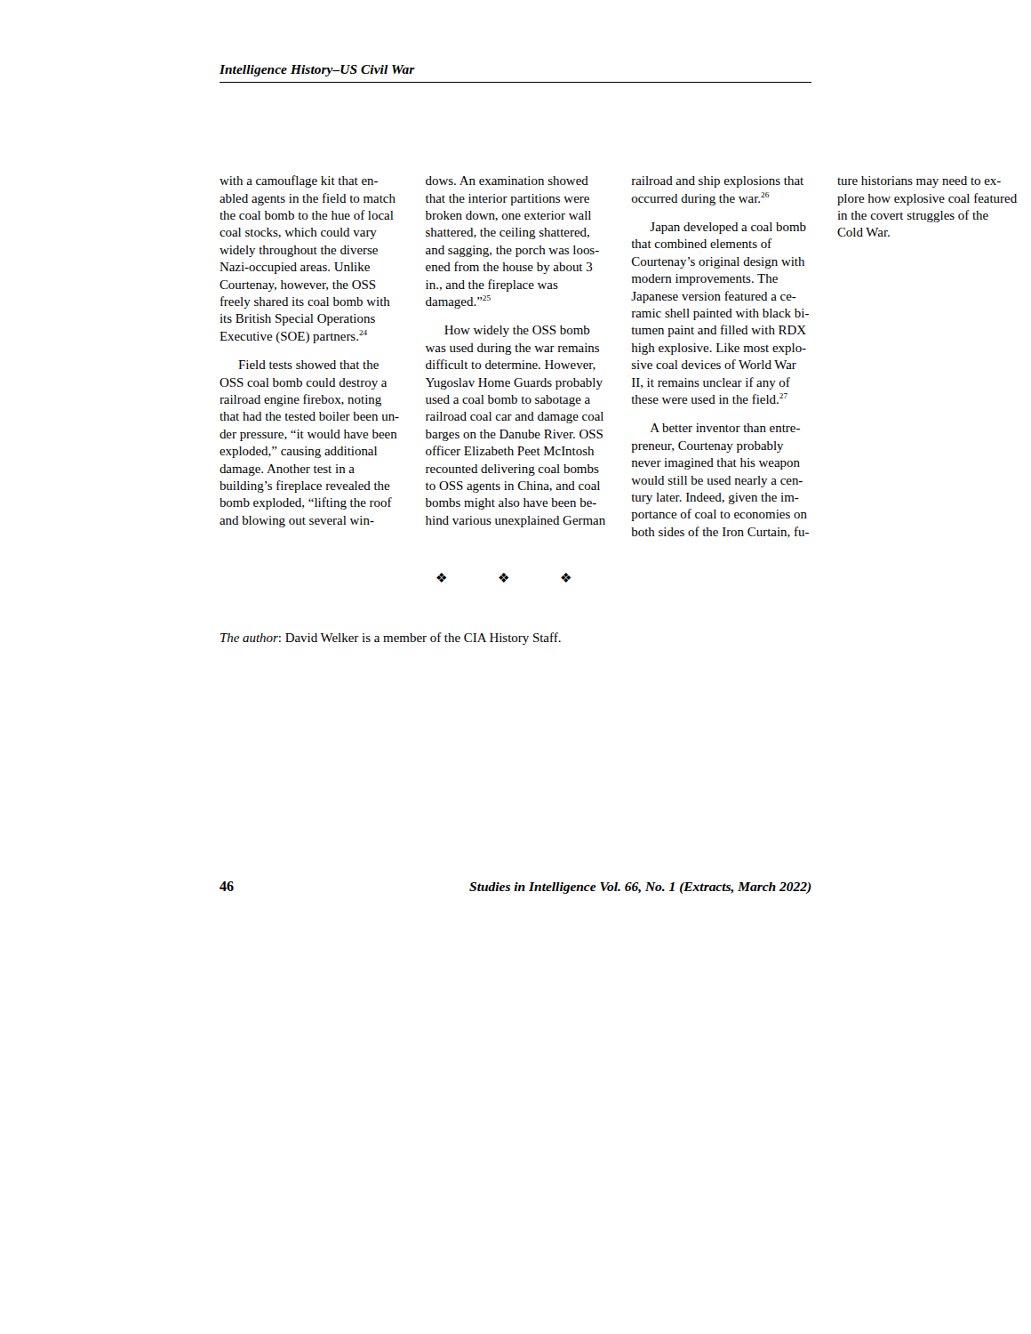Intelligence History–US Civil War
with a camouflage kit that enabled agents in the field to match the coal bomb to the hue of local coal stocks, which could vary widely throughout the diverse Nazi-occupied areas. Unlike Courtenay, however, the OSS freely shared its coal bomb with its British Special Operations Executive (SOE) partners.24
Field tests showed that the OSS coal bomb could destroy a railroad engine firebox, noting that had the tested boiler been under pressure, “it would have been exploded,” causing additional damage. Another test in a building’s fireplace revealed the bomb exploded, “lifting the roof and blowing out several windows. An examination showed that the interior partitions were broken down, one exterior wall shattered, the ceiling shattered, and sagging, the porch was loosened from the house by about 3 in., and the fireplace was damaged.”25
How widely the OSS bomb was used during the war remains difficult to determine. However, Yugoslav Home Guards probably used a coal bomb to sabotage a railroad coal car and damage coal barges on the Danube River. OSS officer Elizabeth Peet McIntosh recounted delivering coal bombs to OSS agents in China, and coal bombs might also have been behind various unexplained German railroad and ship explosions that occurred during the war.26
Japan developed a coal bomb that combined elements of Courtenay’s original design with modern improvements. The Japanese version featured a ceramic shell painted with black bitumen paint and filled with RDX high explosive. Like most explosive coal devices of World War II, it remains unclear if any of these were used in the field.27
A better inventor than entrepreneur, Courtenay probably never imagined that his weapon would still be used nearly a century later. Indeed, given the importance of coal to economies on both sides of the Iron Curtain, future historians may need to explore how explosive coal featured in the covert struggles of the Cold War.
❖ ❖ ❖
The author: David Welker is a member of the CIA History Staff.
46 Studies in Intelligence Vol. 66, No. 1 (Extracts, March 2022)